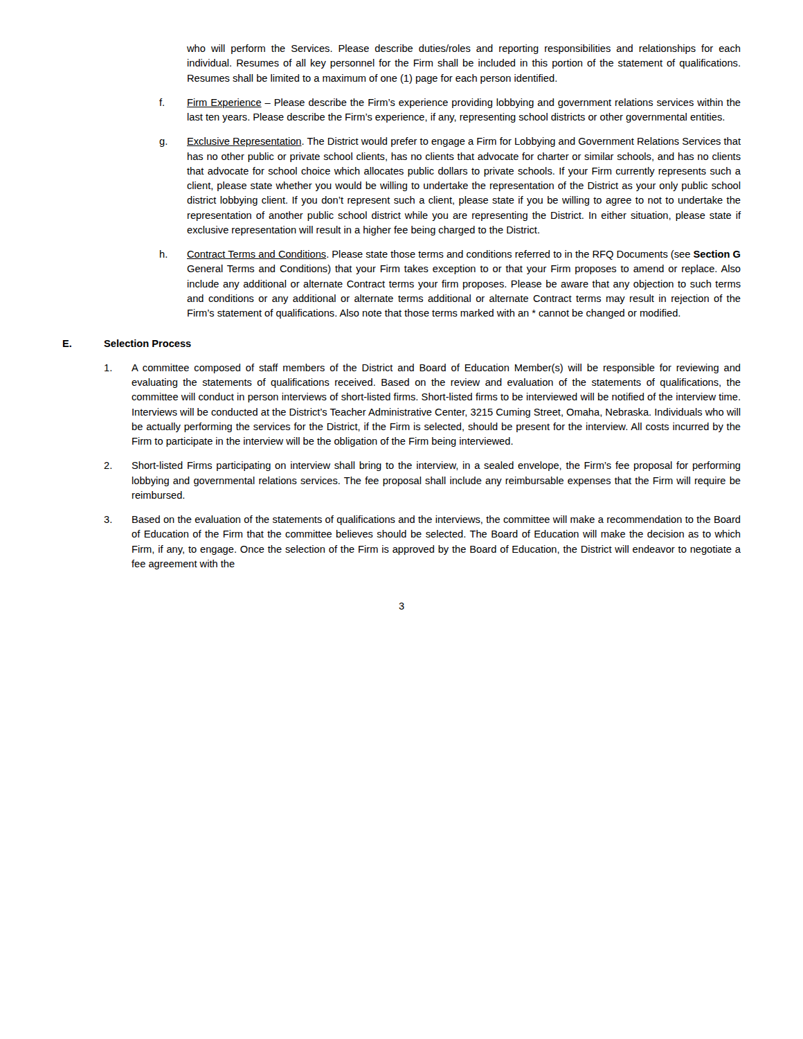who will perform the Services. Please describe duties/roles and reporting responsibilities and relationships for each individual. Resumes of all key personnel for the Firm shall be included in this portion of the statement of qualifications. Resumes shall be limited to a maximum of one (1) page for each person identified.
f.
Firm Experience – Please describe the Firm’s experience providing lobbying and government relations services within the last ten years. Please describe the Firm’s experience, if any, representing school districts or other governmental entities.
g.
Exclusive Representation. The District would prefer to engage a Firm for Lobbying and Government Relations Services that has no other public or private school clients, has no clients that advocate for charter or similar schools, and has no clients that advocate for school choice which allocates public dollars to private schools. If your Firm currently represents such a client, please state whether you would be willing to undertake the representation of the District as your only public school district lobbying client. If you don’t represent such a client, please state if you be willing to agree to not to undertake the representation of another public school district while you are representing the District. In either situation, please state if exclusive representation will result in a higher fee being charged to the District.
h.
Contract Terms and Conditions. Please state those terms and conditions referred to in the RFQ Documents (see Section G General Terms and Conditions) that your Firm takes exception to or that your Firm proposes to amend or replace. Also include any additional or alternate Contract terms your firm proposes. Please be aware that any objection to such terms and conditions or any additional or alternate terms additional or alternate Contract terms may result in rejection of the Firm’s statement of qualifications. Also note that those terms marked with an * cannot be changed or modified.
E.
Selection Process
1.
A committee composed of staff members of the District and Board of Education Member(s) will be responsible for reviewing and evaluating the statements of qualifications received. Based on the review and evaluation of the statements of qualifications, the committee will conduct in person interviews of short-listed firms. Short-listed firms to be interviewed will be notified of the interview time. Interviews will be conducted at the District’s Teacher Administrative Center, 3215 Cuming Street, Omaha, Nebraska. Individuals who will be actually performing the services for the District, if the Firm is selected, should be present for the interview. All costs incurred by the Firm to participate in the interview will be the obligation of the Firm being interviewed.
2.
Short-listed Firms participating on interview shall bring to the interview, in a sealed envelope, the Firm’s fee proposal for performing lobbying and governmental relations services. The fee proposal shall include any reimbursable expenses that the Firm will require be reimbursed.
3.
Based on the evaluation of the statements of qualifications and the interviews, the committee will make a recommendation to the Board of Education of the Firm that the committee believes should be selected. The Board of Education will make the decision as to which Firm, if any, to engage. Once the selection of the Firm is approved by the Board of Education, the District will endeavor to negotiate a fee agreement with the
3